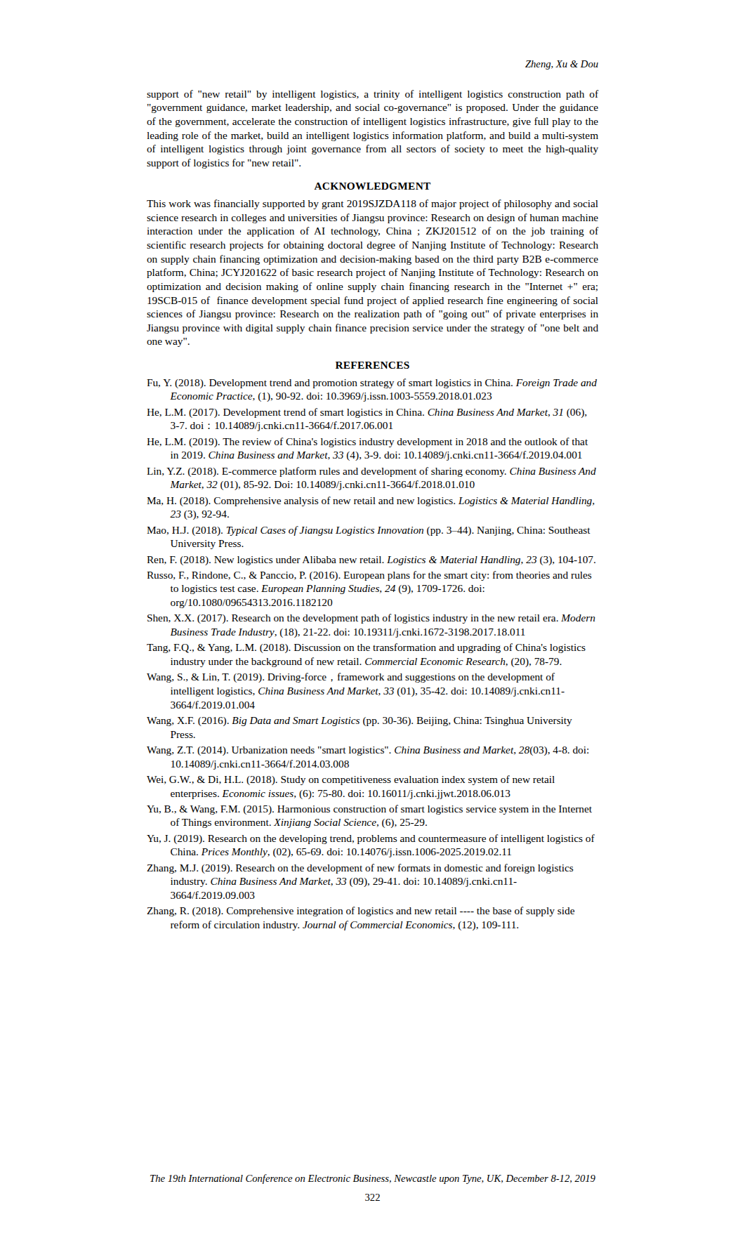Zheng, Xu & Dou
support of "new retail" by intelligent logistics, a trinity of intelligent logistics construction path of "government guidance, market leadership, and social co-governance" is proposed. Under the guidance of the government, accelerate the construction of intelligent logistics infrastructure, give full play to the leading role of the market, build an intelligent logistics information platform, and build a multi-system of intelligent logistics through joint governance from all sectors of society to meet the high-quality support of logistics for "new retail".
ACKNOWLEDGMENT
This work was financially supported by grant 2019SJZDA118 of major project of philosophy and social science research in colleges and universities of Jiangsu province: Research on design of human machine interaction under the application of AI technology, China ; ZKJ201512 of on the job training of scientific research projects for obtaining doctoral degree of Nanjing Institute of Technology: Research on supply chain financing optimization and decision-making based on the third party B2B e-commerce platform, China; JCYJ201622 of basic research project of Nanjing Institute of Technology: Research on optimization and decision making of online supply chain financing research in the "Internet +" era; 19SCB-015 of finance development special fund project of applied research fine engineering of social sciences of Jiangsu province: Research on the realization path of "going out" of private enterprises in Jiangsu province with digital supply chain finance precision service under the strategy of "one belt and one way".
REFERENCES
Fu, Y. (2018). Development trend and promotion strategy of smart logistics in China. Foreign Trade and Economic Practice, (1), 90-92. doi: 10.3969/j.issn.1003-5559.2018.01.023
He, L.M. (2017). Development trend of smart logistics in China. China Business And Market, 31 (06), 3-7. doi：10.14089/j.cnki.cn11-3664/f.2017.06.001
He, L.M. (2019). The review of China's logistics industry development in 2018 and the outlook of that in 2019. China Business and Market, 33 (4), 3-9. doi: 10.14089/j.cnki.cn11-3664/f.2019.04.001
Lin, Y.Z. (2018). E-commerce platform rules and development of sharing economy. China Business And Market, 32 (01), 85-92. Doi: 10.14089/j.cnki.cn11-3664/f.2018.01.010
Ma, H. (2018). Comprehensive analysis of new retail and new logistics. Logistics & Material Handling, 23 (3), 92-94.
Mao, H.J. (2018). Typical Cases of Jiangsu Logistics Innovation (pp. 3–44). Nanjing, China: Southeast University Press.
Ren, F. (2018). New logistics under Alibaba new retail. Logistics & Material Handling, 23 (3), 104-107.
Russo, F., Rindone, C., & Panccio, P. (2016). European plans for the smart city: from theories and rules to logistics test case. European Planning Studies, 24 (9), 1709-1726. doi: org/10.1080/09654313.2016.1182120
Shen, X.X. (2017). Research on the development path of logistics industry in the new retail era. Modern Business Trade Industry, (18), 21-22. doi: 10.19311/j.cnki.1672-3198.2017.18.011
Tang, F.Q., & Yang, L.M. (2018). Discussion on the transformation and upgrading of China's logistics industry under the background of new retail. Commercial Economic Research, (20), 78-79.
Wang, S., & Lin, T. (2019). Driving-force，framework and suggestions on the development of intelligent logistics, China Business And Market, 33 (01), 35-42. doi: 10.14089/j.cnki.cn11-3664/f.2019.01.004
Wang, X.F. (2016). Big Data and Smart Logistics (pp. 30-36). Beijing, China: Tsinghua University Press.
Wang, Z.T. (2014). Urbanization needs "smart logistics". China Business and Market, 28(03), 4-8. doi: 10.14089/j.cnki.cn11-3664/f.2014.03.008
Wei, G.W., & Di, H.L. (2018). Study on competitiveness evaluation index system of new retail enterprises. Economic issues, (6): 75-80. doi: 10.16011/j.cnki.jjwt.2018.06.013
Yu, B., & Wang, F.M. (2015). Harmonious construction of smart logistics service system in the Internet of Things environment. Xinjiang Social Science, (6), 25-29.
Yu, J. (2019). Research on the developing trend, problems and countermeasure of intelligent logistics of China. Prices Monthly, (02), 65-69. doi: 10.14076/j.issn.1006-2025.2019.02.11
Zhang, M.J. (2019). Research on the development of new formats in domestic and foreign logistics industry. China Business And Market, 33 (09), 29-41. doi: 10.14089/j.cnki.cn11-3664/f.2019.09.003
Zhang, R. (2018). Comprehensive integration of logistics and new retail ---- the base of supply side reform of circulation industry. Journal of Commercial Economics, (12), 109-111.
The 19th International Conference on Electronic Business, Newcastle upon Tyne, UK, December 8-12, 2019
322